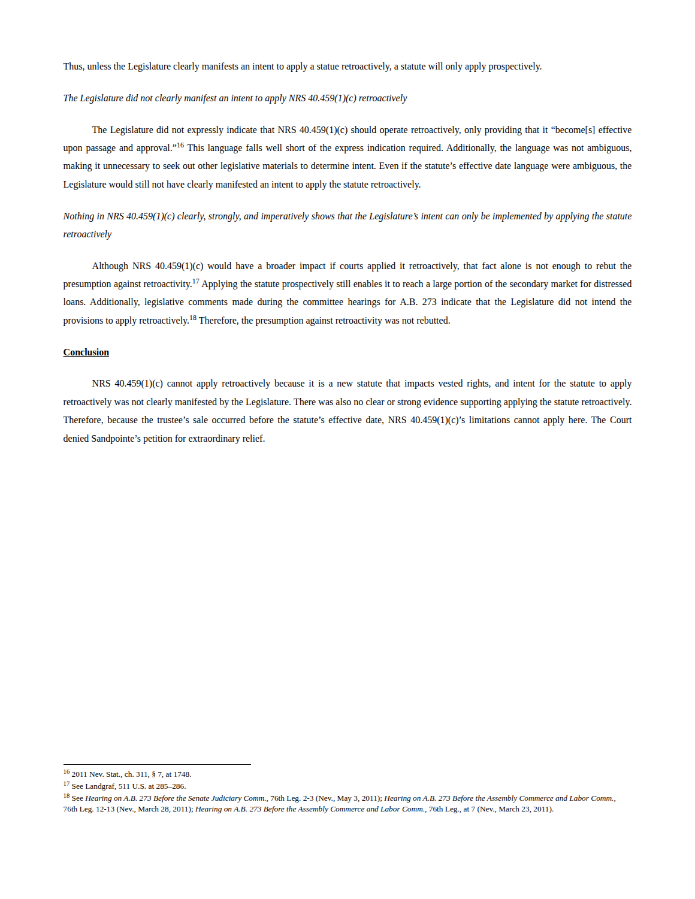Thus, unless the Legislature clearly manifests an intent to apply a statue retroactively, a statute will only apply prospectively.
The Legislature did not clearly manifest an intent to apply NRS 40.459(1)(c) retroactively
The Legislature did not expressly indicate that NRS 40.459(1)(c) should operate retroactively, only providing that it “become[s] effective upon passage and approval.”16 This language falls well short of the express indication required. Additionally, the language was not ambiguous, making it unnecessary to seek out other legislative materials to determine intent. Even if the statute’s effective date language were ambiguous, the Legislature would still not have clearly manifested an intent to apply the statute retroactively.
Nothing in NRS 40.459(1)(c) clearly, strongly, and imperatively shows that the Legislature’s intent can only be implemented by applying the statute retroactively
Although NRS 40.459(1)(c) would have a broader impact if courts applied it retroactively, that fact alone is not enough to rebut the presumption against retroactivity.17 Applying the statute prospectively still enables it to reach a large portion of the secondary market for distressed loans. Additionally, legislative comments made during the committee hearings for A.B. 273 indicate that the Legislature did not intend the provisions to apply retroactively.18 Therefore, the presumption against retroactivity was not rebutted.
Conclusion
NRS 40.459(1)(c) cannot apply retroactively because it is a new statute that impacts vested rights, and intent for the statute to apply retroactively was not clearly manifested by the Legislature. There was also no clear or strong evidence supporting applying the statute retroactively. Therefore, because the trustee’s sale occurred before the statute’s effective date, NRS 40.459(1)(c)’s limitations cannot apply here. The Court denied Sandpointe’s petition for extraordinary relief.
16 2011 Nev. Stat., ch. 311, § 7, at 1748.
17 See Landgraf, 511 U.S. at 285–286.
18 See Hearing on A.B. 273 Before the Senate Judiciary Comm., 76th Leg. 2-3 (Nev., May 3, 2011); Hearing on A.B. 273 Before the Assembly Commerce and Labor Comm., 76th Leg. 12-13 (Nev., March 28, 2011); Hearing on A.B. 273 Before the Assembly Commerce and Labor Comm., 76th Leg., at 7 (Nev., March 23, 2011).